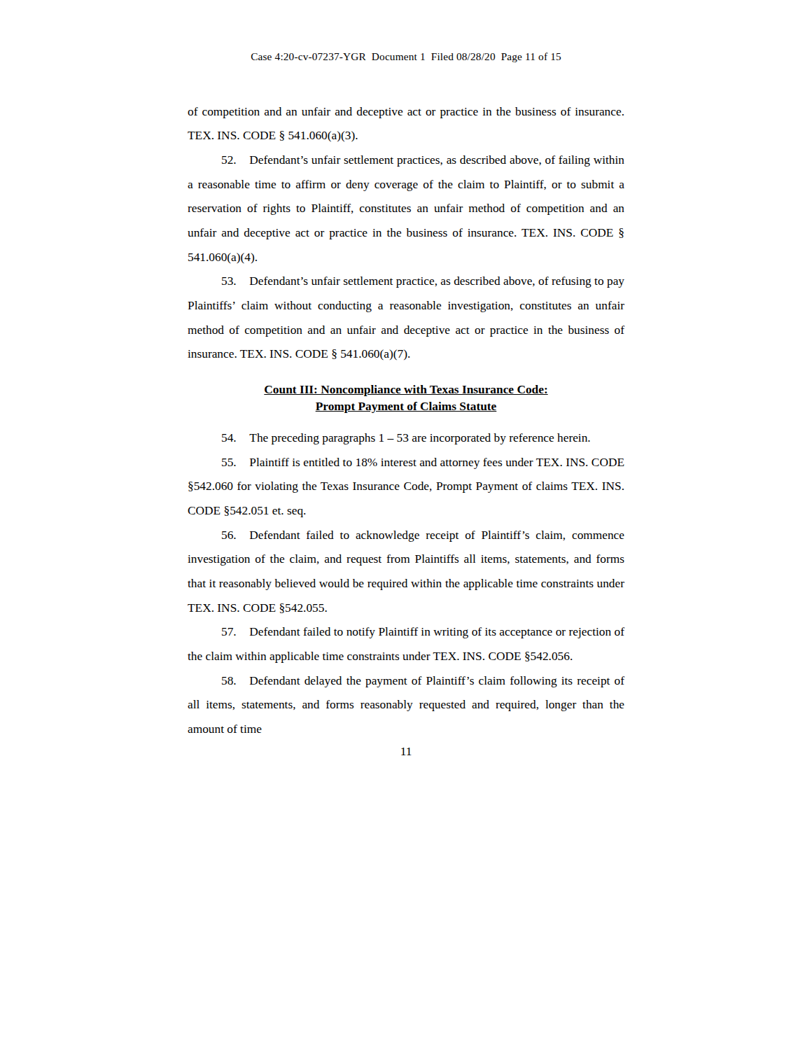Case 4:20-cv-07237-YGR Document 1 Filed 08/28/20 Page 11 of 15
of competition and an unfair and deceptive act or practice in the business of insurance. TEX. INS. CODE § 541.060(a)(3).
52. Defendant’s unfair settlement practices, as described above, of failing within a reasonable time to affirm or deny coverage of the claim to Plaintiff, or to submit a reservation of rights to Plaintiff, constitutes an unfair method of competition and an unfair and deceptive act or practice in the business of insurance. TEX. INS. CODE § 541.060(a)(4).
53. Defendant’s unfair settlement practice, as described above, of refusing to pay Plaintiffs’ claim without conducting a reasonable investigation, constitutes an unfair method of competition and an unfair and deceptive act or practice in the business of insurance. TEX. INS. CODE § 541.060(a)(7).
Count III: Noncompliance with Texas Insurance Code: Prompt Payment of Claims Statute
54. The preceding paragraphs 1 – 53 are incorporated by reference herein.
55. Plaintiff is entitled to 18% interest and attorney fees under TEX. INS. CODE §542.060 for violating the Texas Insurance Code, Prompt Payment of claims TEX. INS. CODE §542.051 et. seq.
56. Defendant failed to acknowledge receipt of Plaintiff’s claim, commence investigation of the claim, and request from Plaintiffs all items, statements, and forms that it reasonably believed would be required within the applicable time constraints under TEX. INS. CODE §542.055.
57. Defendant failed to notify Plaintiff in writing of its acceptance or rejection of the claim within applicable time constraints under TEX. INS. CODE §542.056.
58. Defendant delayed the payment of Plaintiff’s claim following its receipt of all items, statements, and forms reasonably requested and required, longer than the amount of time
11